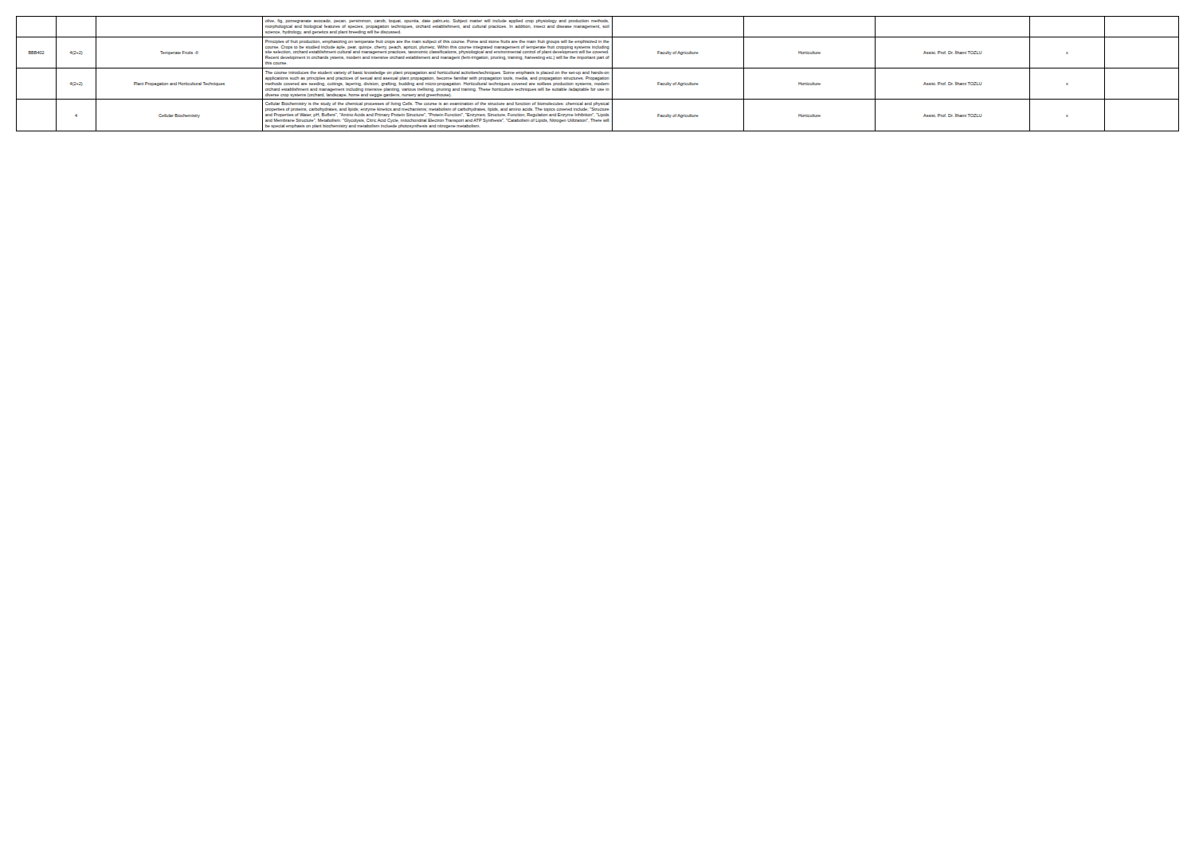| | | | olive, fig, pomegranate avocado, pecan, persimmon, carob, loquat, opuntia, date palm,etc. Subject matter will include applied crop physiology and production methods, morphological and biological features of species, propagation techniques, orchard establishment, and cultural practices. In addition, insect and disease management, soil science, hydrology, and genetics and plant breeding will be discussed. | | | | | |
| BBB402 | 4(2+2) | Temperate Fruits -II | Principles of fruit production, emphasizing on temperate fruit crops are the main subject of this course. Pome and stone fruits are the main fruit groups will be emphisized in the course. Crops to be studied include aple, pear, quince, cherry, peach, apricot, plumetc. Wthin this course integrated management of temperate fruit cropping systems including site selection, orchard establishment cultural and management practices, taxonomic classifications, physiological and environmental control of plant development will be covered. Recent development in orchards ystems, modern and intensive orchard establisment and managent (ferti-irrigation, pruning, training, harvesting etc.) will be the important part of this course. | Faculty of Agriculture | Horticulture | Assist. Prof. Dr. İlhami TOZLU | x | |
| | 4(2+2) | Plant Propagation and Horticultural Techniques | The course introduces the student variety of basic knowledge on plant propagation and horticultural activities/techniques. Some emphasis is placed on the set-up and hands-on applications such as principles and practices of sexual and asexual plant propagation, become familiar with propagation tools, media, and propagation structures. Propagation methods covered are seeding, cuttings, layering, division, grafting, budding and micro-propagation. Horticultural techniques covered are soilless production systems, modern orchard establishment and management including intensive planting, various trellising, pruning and training. These horticulture techniques will be suitable /adaptable for use in diverse crop systems (orchard, landscape, home and veggie gardens, nursery and greenhouse). | Faculty of Agriculture | Horticulture | Assist. Prof. Dr. İlhami TOZLU | x | |
| | 4 | Cellular Biochemistry | Cellular Biochemistry is the study of the chemical processes of living Cells. The course is an examination of the structure and function of biomolecules: chemical and physical properties of proteins, carbohydrates, and lipids; enzyme kinetics and mechanisms; metabolism of carbohydrates, lipids, and amino acids. The topics covered include; "Structure and Properties of Water, pH, Buffers", "Amino Acids and Primary Protein Structure", "Protein Function", "Enzymes; Structure, Function, Regulation and Enzyme Inhibition", "Lipids and Membrane Structure", Metabolism: "Glycolysis, Citric Acid Cycle, mitochondrial Electron Transport and ATP Synthesis", "Catabolism of Lipids, Nitrogen Utilization", There will be special emphasis on plant biochemistry and metabolism incluede photosynthesis and nitrogene metabolism. | Faculty of Agriculture | Horticulture | Assist. Prof. Dr. İlhami TOZLU | x | |